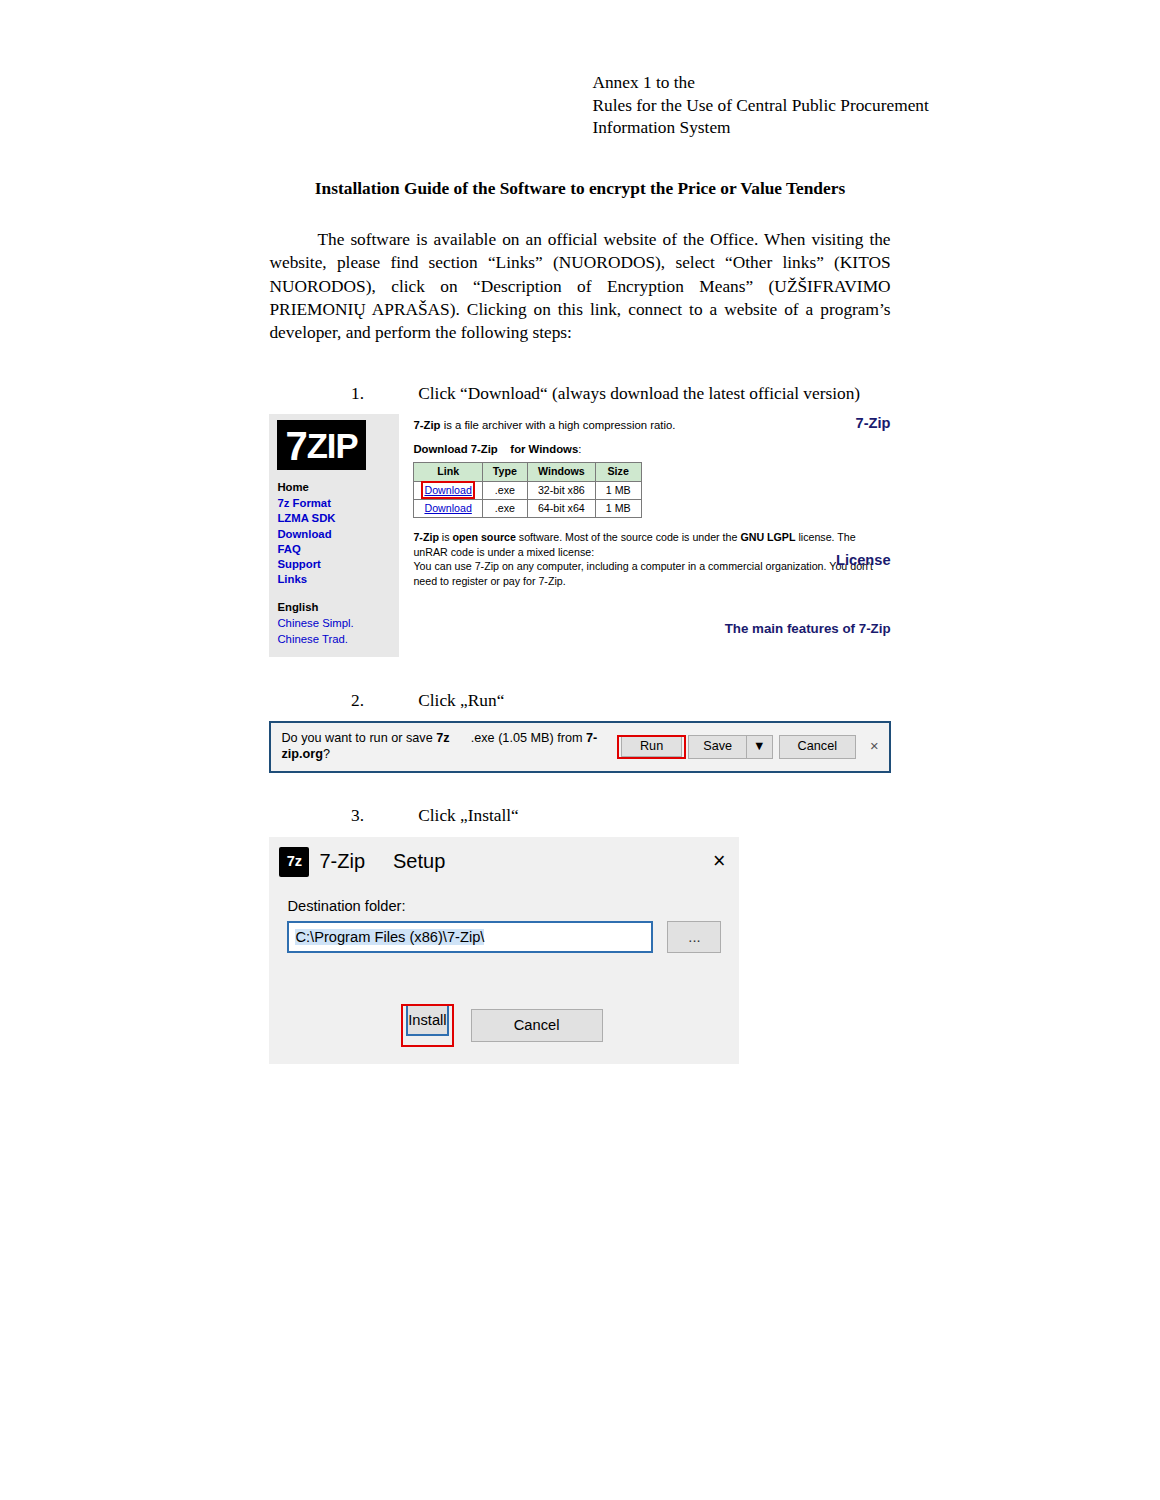Annex 1 to the
Rules for the Use of Central Public Procurement
Information System
Installation Guide of the Software to encrypt the Price or Value Tenders
The software is available on an official website of the Office. When visiting the website, please find section “Links” (NUORODOS), select “Other links” (KITOS NUORODOS), click on “Description of Encryption Means” (UŽŠIFRAVIMO PRIEMONIŲ APRAŠAS). Clicking on this link, connect to a website of a program’s developer, and perform the following steps:
Click “Download“ (always download the latest official version)
7 ZIP
Home
7z Format LZMA SDK Download FAQ Support Links
English
Chinese Simpl. Chinese Trad.
7-Zip
License
The main features of 7-Zip
7-Zip is a file archiver with a high compression ratio.
Download 7-Zip for Windows:
| Link | Type | Windows | Size |
| --- | --- | --- | --- |
| Download | .exe | 32-bit x86 | 1 MB |
| Download | .exe | 64-bit x64 | 1 MB |
7-Zip is open source software. Most of the source code is under the GNU LGPL license. The unRAR code is under a mixed license:
You can use 7-Zip on any computer, including a computer in a commercial organization. You don't need to register or pay for 7-Zip.
Click „Run“
Do you want to run or save 7z .exe (1.05 MB) from 7-zip.org?
Run Save▼ Cancel ×
Click „Install“
7z
7-Zip Setup
×
Destination folder:
C:\Program Files (x86)\7-Zip\
...
Install Cancel